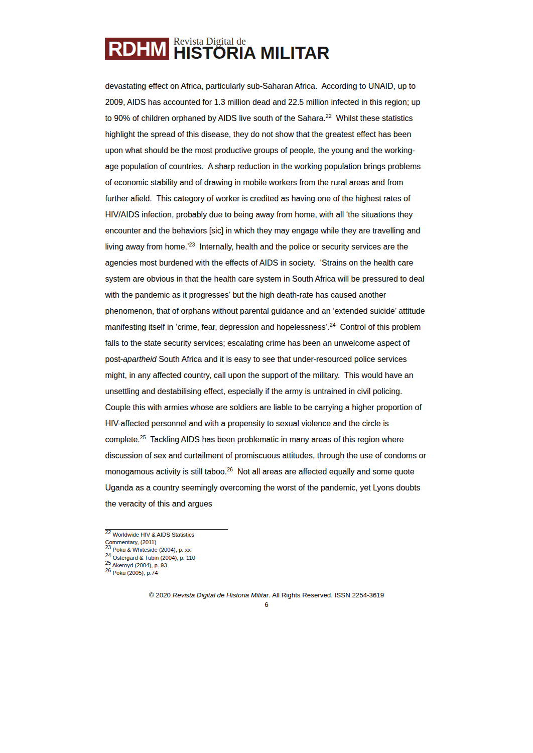RDHM
Revista Digital de HISTORIA MILITAR
devastating effect on Africa, particularly sub-Saharan Africa. According to UNAID, up to 2009, AIDS has accounted for 1.3 million dead and 22.5 million infected in this region; up to 90% of children orphaned by AIDS live south of the Sahara.22 Whilst these statistics highlight the spread of this disease, they do not show that the greatest effect has been upon what should be the most productive groups of people, the young and the working-age population of countries. A sharp reduction in the working population brings problems of economic stability and of drawing in mobile workers from the rural areas and from further afield. This category of worker is credited as having one of the highest rates of HIV/AIDS infection, probably due to being away from home, with all ‘the situations they encounter and the behaviors [sic] in which they may engage while they are travelling and living away from home.’23 Internally, health and the police or security services are the agencies most burdened with the effects of AIDS in society. ‘Strains on the health care system are obvious in that the health care system in South Africa will be pressured to deal with the pandemic as it progresses’ but the high death-rate has caused another phenomenon, that of orphans without parental guidance and an ‘extended suicide’ attitude manifesting itself in ‘crime, fear, depression and hopelessness’.24 Control of this problem falls to the state security services; escalating crime has been an unwelcome aspect of post-apartheid South Africa and it is easy to see that under-resourced police services might, in any affected country, call upon the support of the military. This would have an unsettling and destabilising effect, especially if the army is untrained in civil policing. Couple this with armies whose are soldiers are liable to be carrying a higher proportion of HIV-affected personnel and with a propensity to sexual violence and the circle is complete.25 Tackling AIDS has been problematic in many areas of this region where discussion of sex and curtailment of promiscuous attitudes, through the use of condoms or monogamous activity is still taboo.26 Not all areas are affected equally and some quote Uganda as a country seemingly overcoming the worst of the pandemic, yet Lyons doubts the veracity of this and argues
22 Worldwide HIV & AIDS Statistics Commentary, (2011)
23 Poku & Whiteside (2004), p. xx
24 Ostergard & Tubin (2004), p. 110
25 Akeroyd (2004), p. 93
26 Poku (2005), p.74
© 2020 Revista Digital de Historia Militar. All Rights Reserved. ISSN 2254-3619
6